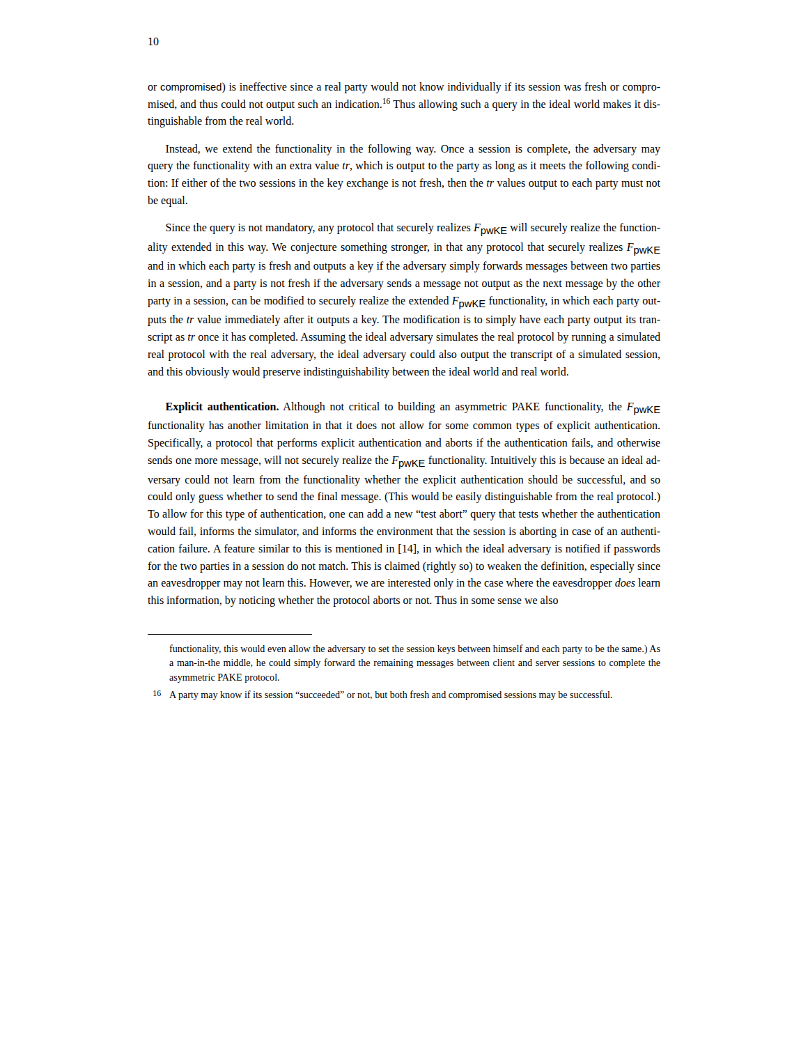10
or compromised) is ineffective since a real party would not know individually if its session was fresh or compromised, and thus could not output such an indication.16 Thus allowing such a query in the ideal world makes it distinguishable from the real world.
Instead, we extend the functionality in the following way. Once a session is complete, the adversary may query the functionality with an extra value tr, which is output to the party as long as it meets the following condition: If either of the two sessions in the key exchange is not fresh, then the tr values output to each party must not be equal.
Since the query is not mandatory, any protocol that securely realizes FpwKE will securely realize the functionality extended in this way. We conjecture something stronger, in that any protocol that securely realizes FpwKE and in which each party is fresh and outputs a key if the adversary simply forwards messages between two parties in a session, and a party is not fresh if the adversary sends a message not output as the next message by the other party in a session, can be modified to securely realize the extended FpwKE functionality, in which each party outputs the tr value immediately after it outputs a key. The modification is to simply have each party output its transcript as tr once it has completed. Assuming the ideal adversary simulates the real protocol by running a simulated real protocol with the real adversary, the ideal adversary could also output the transcript of a simulated session, and this obviously would preserve indistinguishability between the ideal world and real world.
Explicit authentication. Although not critical to building an asymmetric PAKE functionality, the FpwKE functionality has another limitation in that it does not allow for some common types of explicit authentication. Specifically, a protocol that performs explicit authentication and aborts if the authentication fails, and otherwise sends one more message, will not securely realize the FpwKE functionality. Intuitively this is because an ideal adversary could not learn from the functionality whether the explicit authentication should be successful, and so could only guess whether to send the final message. (This would be easily distinguishable from the real protocol.) To allow for this type of authentication, one can add a new “test abort” query that tests whether the authentication would fail, informs the simulator, and informs the environment that the session is aborting in case of an authentication failure. A feature similar to this is mentioned in [14], in which the ideal adversary is notified if passwords for the two parties in a session do not match. This is claimed (rightly so) to weaken the definition, especially since an eavesdropper may not learn this. However, we are interested only in the case where the eavesdropper does learn this information, by noticing whether the protocol aborts or not. Thus in some sense we also
functionality, this would even allow the adversary to set the session keys between himself and each party to be the same.) As a man-in-the middle, he could simply forward the remaining messages between client and server sessions to complete the asymmetric PAKE protocol.
16 A party may know if its session “succeeded” or not, but both fresh and compromised sessions may be successful.